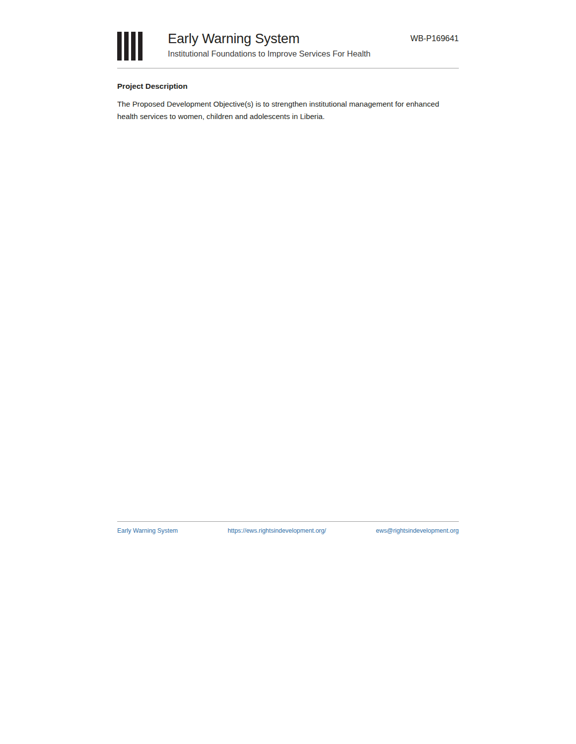Early Warning System
Institutional Foundations to Improve Services For Health
WB-P169641
Project Description
The Proposed Development Objective(s) is to strengthen institutional management for enhanced health services to women, children and adolescents in Liberia.
Early Warning System
https://ews.rightsindevelopment.org/
ews@rightsindevelopment.org